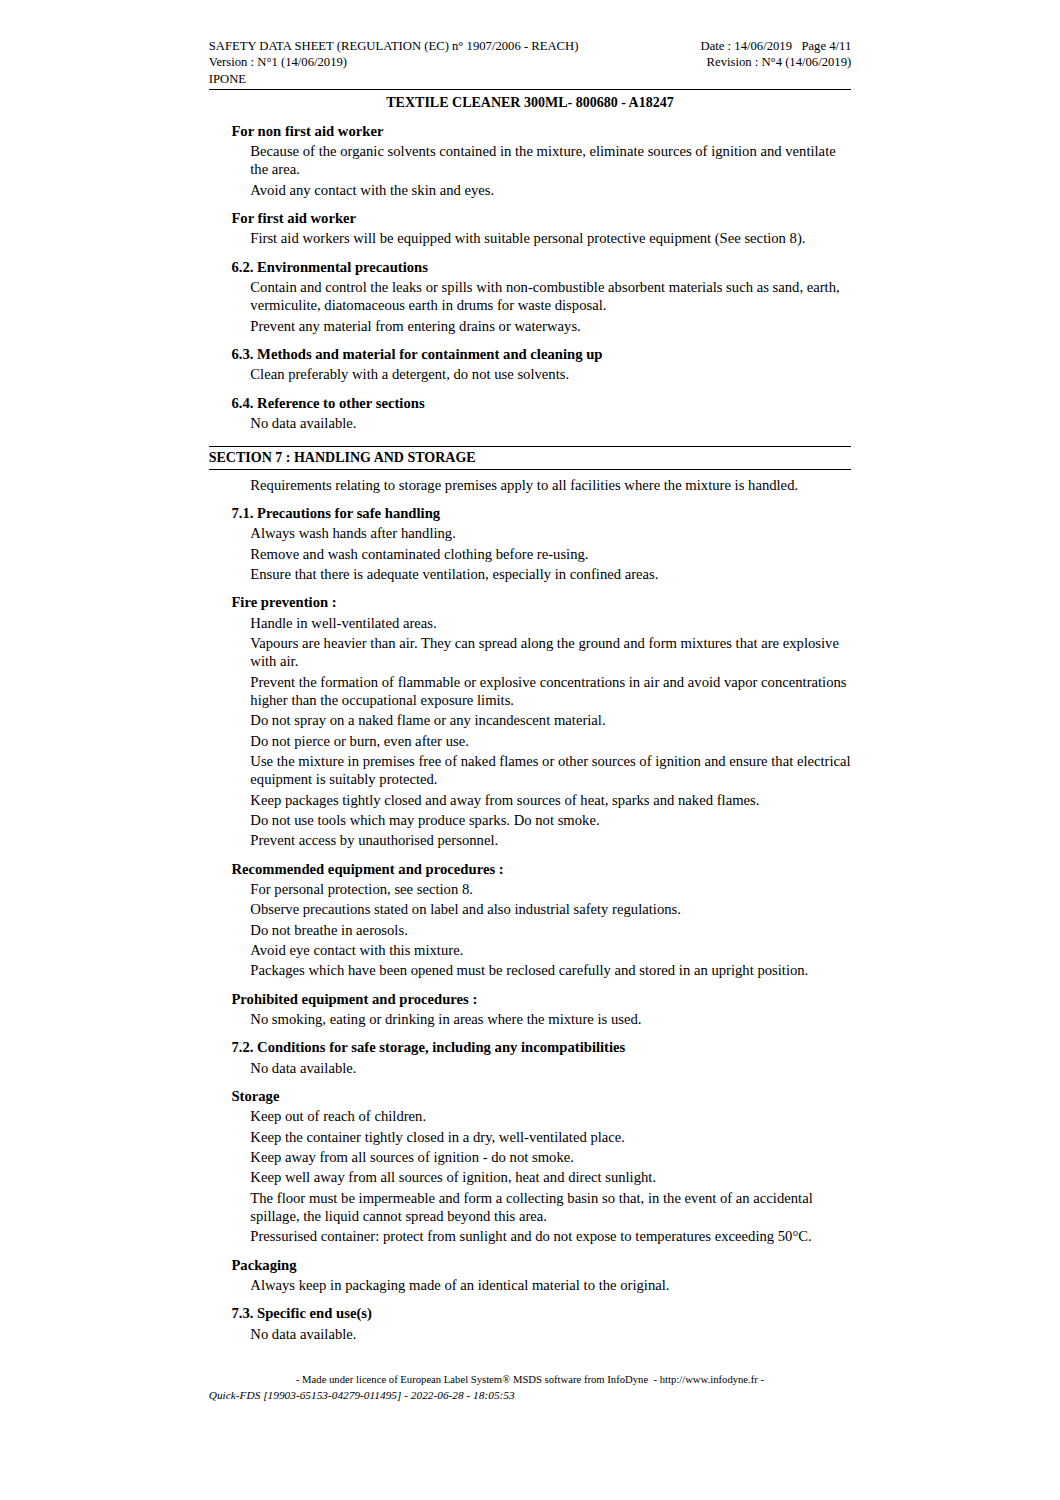SAFETY DATA SHEET (REGULATION (EC) n° 1907/2006 - REACH)
Version : N°1 (14/06/2019)
IPONE
Date : 14/06/2019 Page 4/11
Revision : N°4 (14/06/2019)
TEXTILE CLEANER 300ML- 800680 - A18247
For non first aid worker
Because of the organic solvents contained in the mixture, eliminate sources of ignition and ventilate the area.
Avoid any contact with the skin and eyes.
For first aid worker
First aid workers will be equipped with suitable personal protective equipment (See section 8).
6.2. Environmental precautions
Contain and control the leaks or spills with non-combustible absorbent materials such as sand, earth, vermiculite, diatomaceous earth in drums for waste disposal.
Prevent any material from entering drains or waterways.
6.3. Methods and material for containment and cleaning up
Clean preferably with a detergent, do not use solvents.
6.4. Reference to other sections
No data available.
SECTION 7 : HANDLING AND STORAGE
Requirements relating to storage premises apply to all facilities where the mixture is handled.
7.1. Precautions for safe handling
Always wash hands after handling.
Remove and wash contaminated clothing before re-using.
Ensure that there is adequate ventilation, especially in confined areas.
Fire prevention :
Handle in well-ventilated areas.
Vapours are heavier than air. They can spread along the ground and form mixtures that are explosive with air.
Prevent the formation of flammable or explosive concentrations in air and avoid vapor concentrations higher than the occupational exposure limits.
Do not spray on a naked flame or any incandescent material.
Do not pierce or burn, even after use.
Use the mixture in premises free of naked flames or other sources of ignition and ensure that electrical equipment is suitably protected.
Keep packages tightly closed and away from sources of heat, sparks and naked flames.
Do not use tools which may produce sparks. Do not smoke.
Prevent access by unauthorised personnel.
Recommended equipment and procedures :
For personal protection, see section 8.
Observe precautions stated on label and also industrial safety regulations.
Do not breathe in aerosols.
Avoid eye contact with this mixture.
Packages which have been opened must be reclosed carefully and stored in an upright position.
Prohibited equipment and procedures :
No smoking, eating or drinking in areas where the mixture is used.
7.2. Conditions for safe storage, including any incompatibilities
No data available.
Storage
Keep out of reach of children.
Keep the container tightly closed in a dry, well-ventilated place.
Keep away from all sources of ignition - do not smoke.
Keep well away from all sources of ignition, heat and direct sunlight.
The floor must be impermeable and form a collecting basin so that, in the event of an accidental spillage, the liquid cannot spread beyond this area.
Pressurised container: protect from sunlight and do not expose to temperatures exceeding 50°C.
Packaging
Always keep in packaging made of an identical material to the original.
7.3. Specific end use(s)
No data available.
- Made under licence of European Label System® MSDS software from InfoDyne - http://www.infodyne.fr -
Quick-FDS [19903-65153-04279-011495] - 2022-06-28 - 18:05:53